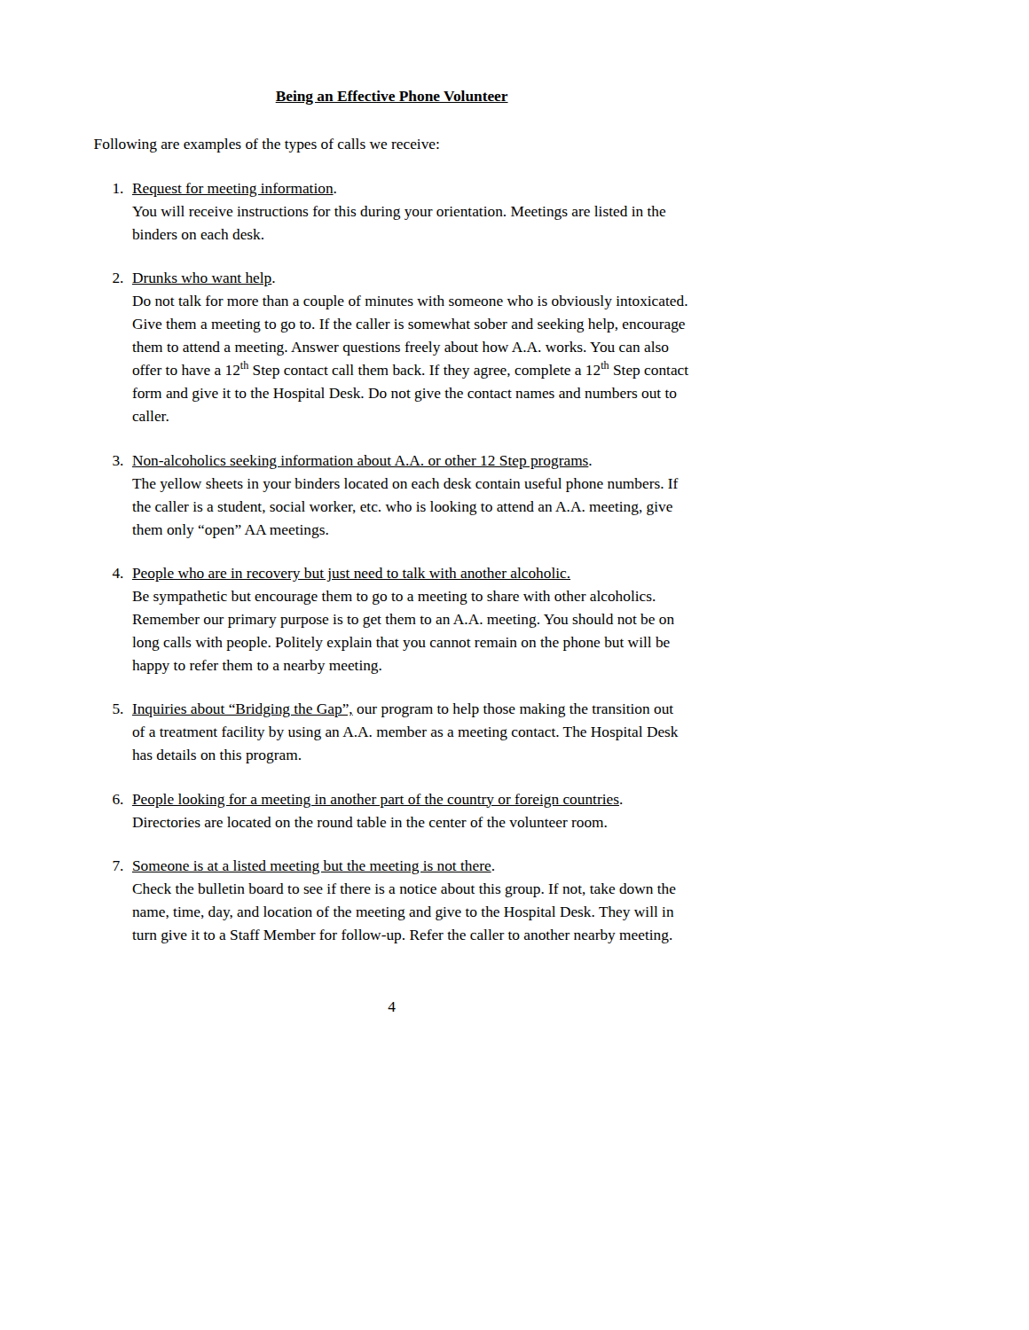Being an Effective Phone Volunteer
Following are examples of the types of calls we receive:
Request for meeting information.
You will receive instructions for this during your orientation. Meetings are listed in the binders on each desk.
Drunks who want help.
Do not talk for more than a couple of minutes with someone who is obviously intoxicated. Give them a meeting to go to. If the caller is somewhat sober and seeking help, encourage them to attend a meeting. Answer questions freely about how A.A. works. You can also offer to have a 12th Step contact call them back. If they agree, complete a 12th Step contact form and give it to the Hospital Desk. Do not give the contact names and numbers out to caller.
Non-alcoholics seeking information about A.A. or other 12 Step programs.
The yellow sheets in your binders located on each desk contain useful phone numbers. If the caller is a student, social worker, etc. who is looking to attend an A.A. meeting, give them only “open” AA meetings.
People who are in recovery but just need to talk with another alcoholic.
Be sympathetic but encourage them to go to a meeting to share with other alcoholics. Remember our primary purpose is to get them to an A.A. meeting. You should not be on long calls with people. Politely explain that you cannot remain on the phone but will be happy to refer them to a nearby meeting.
Inquiries about “Bridging the Gap”, our program to help those making the transition out of a treatment facility by using an A.A. member as a meeting contact. The Hospital Desk has details on this program.
People looking for a meeting in another part of the country or foreign countries.
Directories are located on the round table in the center of the volunteer room.
Someone is at a listed meeting but the meeting is not there.
Check the bulletin board to see if there is a notice about this group. If not, take down the name, time, day, and location of the meeting and give to the Hospital Desk. They will in turn give it to a Staff Member for follow-up. Refer the caller to another nearby meeting.
4